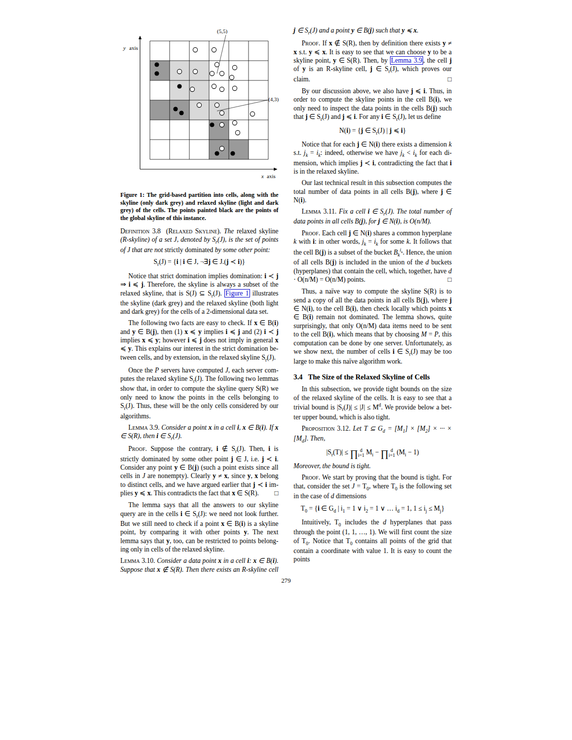y axis x axis (5,5) (4,3)
Figure 1: The grid-based partition into cells, along with the skyline (only dark grey) and relaxed skyline (light and dark grey) of the cells. The points painted black are the points of the global skyline of this instance.
Definition 3.8 (Relaxed Skyline). The relaxed skyline (R-skyline) of a set J, denoted by Sr(J), is the set of points of J that are not strictly dominated by some other point:
Sr(J) = {i | i ∈ J, ¬∃j ∈ J.(j ≺ i)}
Notice that strict domination implies domination: i ≺ j ⇒ i ≼ j. Therefore, the skyline is always a subset of the relaxed skyline, that is S(J) ⊆ Sr(J). Figure 1 illustrates the skyline (dark grey) and the relaxed skyline (both light and dark grey) for the cells of a 2-dimensional data set.
The following two facts are easy to check. If x ∈ B(i) and y ∈ B(j), then (1) x ≼ y implies i ≼ j and (2) i ≺ j implies x ≼ y; however i ≼ j does not imply in general x ≼ y. This explains our interest in the strict domination between cells, and by extension, in the relaxed skyline Sr(J).
Once the P servers have computed J, each server computes the relaxed skyline Sr(J). The following two lemmas show that, in order to compute the skyline query S(R) we only need to know the points in the cells belonging to Sr(J). Thus, these will be the only cells considered by our algorithms.
Lemma 3.9. Consider a point x in a cell i, x ∈ B(i). If x ∈ S(R), then i ∈ Sr(J).
Proof. Suppose the contrary, i ∉ Sr(J). Then, i is strictly dominated by some other point j ∈ J, i.e. j ≺ i. Consider any point y ∈ B(j) (such a point exists since all cells in J are nonempty). Clearly y ≠ x, since y, x belong to distinct cells, and we have argued earlier that j ≺ i implies y ≼ x. This contradicts the fact that x ∈ S(R). □
The lemma says that all the answers to our skyline query are in the cells i ∈ Sr(J): we need not look further. But we still need to check if a point x ∈ B(i) is a skyline point, by comparing it with other points y. The next lemma says that y, too, can be restricted to points belonging only in cells of the relaxed skyline.
Lemma 3.10. Consider a data point x in a cell i: x ∈ B(i). Suppose that x ∉ S(R). Then there exists an R-skyline cell j ∈ Sr(J) and a point y ∈ B(j) such that y ≼ x.
Proof. If x ∉ S(R), then by definition there exists y ≠ x s.t. y ≼ x. It is easy to see that we can choose y to be a skyline point, y ∈ S(R). Then, by Lemma 3.9, the cell j of y is an R-skyline cell, j ∈ Sr(J), which proves our claim. □
By our discussion above, we also have j ≼ i. Thus, in order to compute the skyline points in the cell B(i), we only need to inspect the data points in the cells B(j) such that j ∈ Sr(J) and j ≼ i. For any i ∈ Sr(J), let us define
N(i) = {j ∈ Sr(J) | j ≼ i}
Notice that for each j ∈ N(i) there exists a dimension k s.t. jk = ik: indeed, otherwise we have jk < ik for each dimension, which implies j ≺ i, contradicting the fact that i is in the relaxed skyline.
Our last technical result in this subsection computes the total number of data points in all cells B(j), where j ∈ N(i).
Lemma 3.11. Fix a cell i ∈ Sr(J). The total number of data points in all cells B(j), for j ∈ N(i), is O(n/M).
Proof. Each cell j ∈ N(i) shares a common hyperplane k with i: in other words, jk = ik for some k. It follows that the cell B(j) is a subset of the bucket Bkik. Hence, the union of all cells B(j) is included in the union of the d buckets (hyperplanes) that contain the cell, which, together, have d · O(n/M) = O(n/M) points. □
Thus, a naïve way to compute the skyline S(R) is to send a copy of all the data points in all cells B(j), where j ∈ N(i), to the cell B(i), then check locally which points x ∈ B(i) remain not dominated. The lemma shows, quite surprisingly, that only O(n/M) data items need to be sent to the cell B(i), which means that by choosing M = P, this computation can be done by one server. Unfortunately, as we show next, the number of cells i ∈ Sr(J) may be too large to make this naïve algorithm work.
3.4 The Size of the Relaxed Skyline of Cells
In this subsection, we provide tight bounds on the size of the relaxed skyline of the cells. It is easy to see that a trivial bound is |Sr(J)| ≤ |J| ≤ Md. We provide below a better upper bound, which is also tight.
Proposition 3.12. Let T ⊆ Gd = [M1] × [M2] × ··· × [Md]. Then,
|Sr(T)| ≤ ∏d
i=1 Mi − ∏d
i=1 (Mi − 1)
Moreover, the bound is tight.
Proof. We start by proving that the bound is tight. For that, consider the set J = T0, where T0 is the following set in the case of d dimensions
T0 = {i ∈ Gd | i1 = 1 ∨ i2 = 1 ∨ … id = 1, 1 ≤ ij ≤ Mj}
Intuitively, T0 includes the d hyperplanes that pass through the point (1, 1, …, 1). We will first count the size of T0. Notice that T0 contains all points of the grid that contain a coordinate with value 1. It is easy to count the points
279